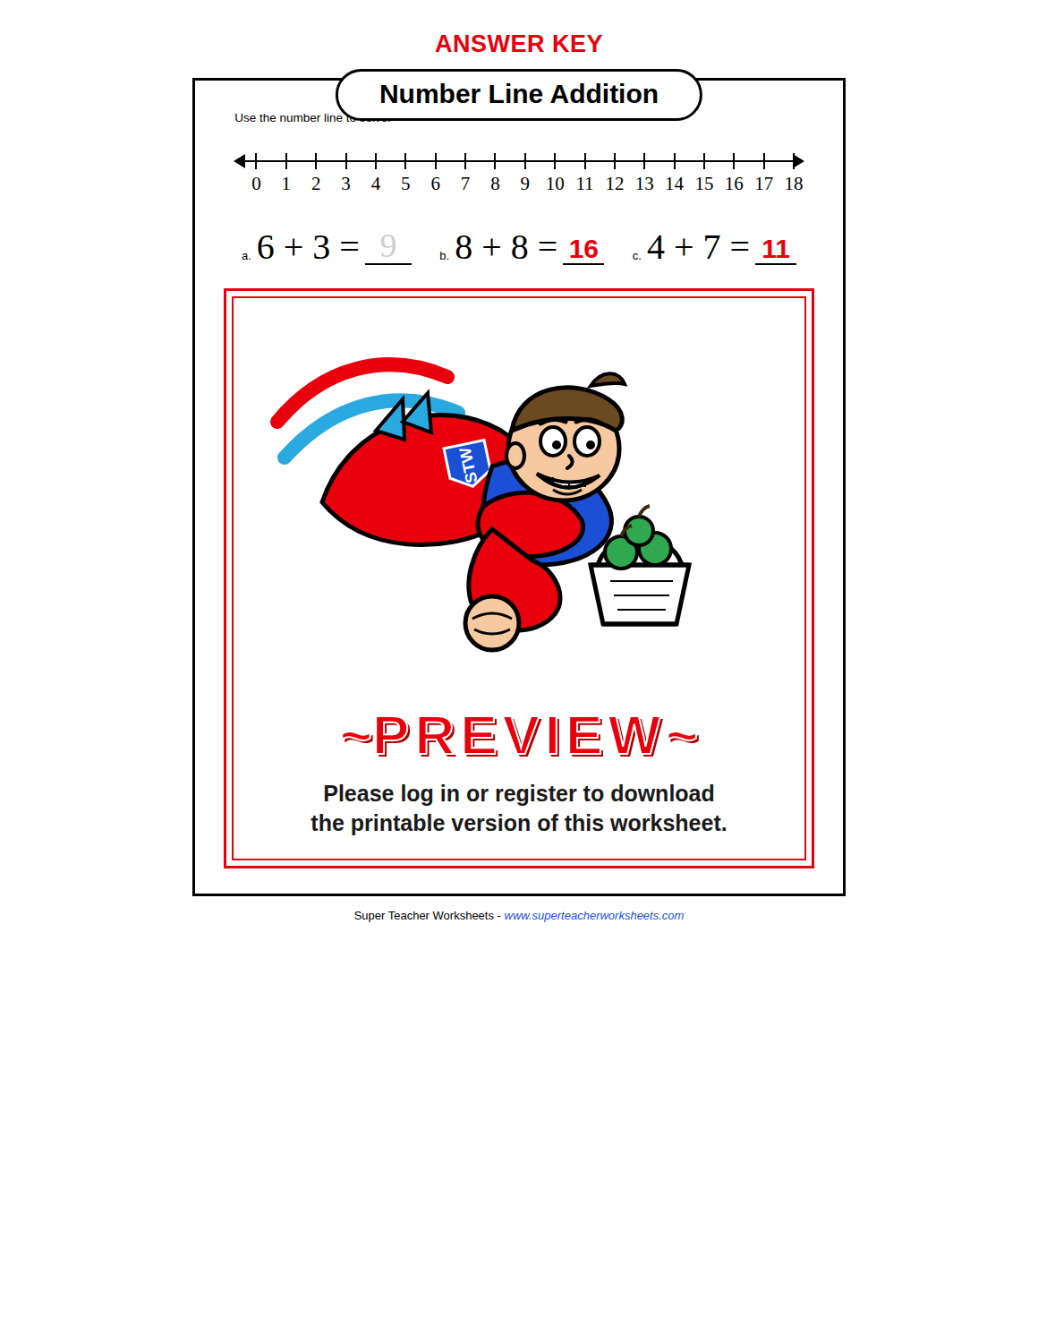ANSWER KEY
Number Line Addition
Use the number line to solve.
0
1
2
3
4
5
6
7
8
9
10
11
12
13
14
15
16
17
18
a. 6 + 3 = 9
b. 8 + 8 = 16
c. 4 + 7 = 11
STW
~PREVIEW~
Please log in or register to download
the printable version of this worksheet.
Super Teacher Worksheets - www.superteacherworksheets.com